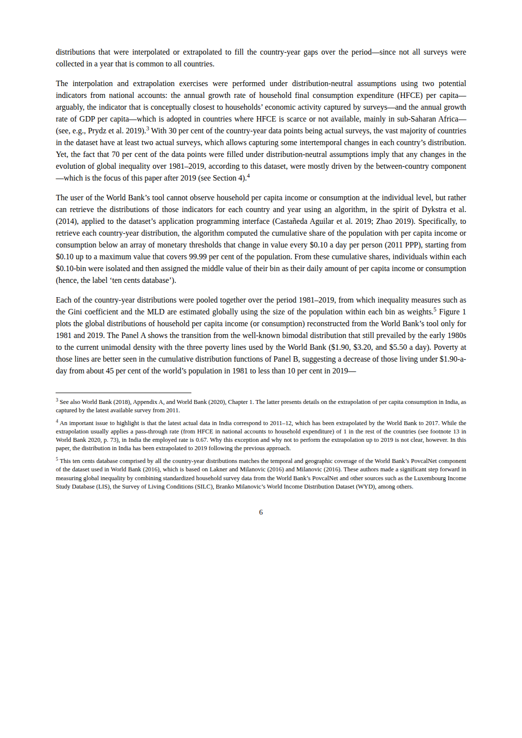distributions that were interpolated or extrapolated to fill the country-year gaps over the period—since not all surveys were collected in a year that is common to all countries.
The interpolation and extrapolation exercises were performed under distribution-neutral assumptions using two potential indicators from national accounts: the annual growth rate of household final consumption expenditure (HFCE) per capita—arguably, the indicator that is conceptually closest to households’ economic activity captured by surveys—and the annual growth rate of GDP per capita—which is adopted in countries where HFCE is scarce or not available, mainly in sub-Saharan Africa—(see, e.g., Prydz et al. 2019).3 With 30 per cent of the country-year data points being actual surveys, the vast majority of countries in the dataset have at least two actual surveys, which allows capturing some intertemporal changes in each country’s distribution. Yet, the fact that 70 per cent of the data points were filled under distribution-neutral assumptions imply that any changes in the evolution of global inequality over 1981–2019, according to this dataset, were mostly driven by the between-country component—which is the focus of this paper after 2019 (see Section 4).4
The user of the World Bank’s tool cannot observe household per capita income or consumption at the individual level, but rather can retrieve the distributions of those indicators for each country and year using an algorithm, in the spirit of Dykstra et al. (2014), applied to the dataset’s application programming interface (Castañeda Aguilar et al. 2019; Zhao 2019). Specifically, to retrieve each country-year distribution, the algorithm computed the cumulative share of the population with per capita income or consumption below an array of monetary thresholds that change in value every $0.10 a day per person (2011 PPP), starting from $0.10 up to a maximum value that covers 99.99 per cent of the population. From these cumulative shares, individuals within each $0.10-bin were isolated and then assigned the middle value of their bin as their daily amount of per capita income or consumption (hence, the label ‘ten cents database’).
Each of the country-year distributions were pooled together over the period 1981–2019, from which inequality measures such as the Gini coefficient and the MLD are estimated globally using the size of the population within each bin as weights.5 Figure 1 plots the global distributions of household per capita income (or consumption) reconstructed from the World Bank’s tool only for 1981 and 2019. The Panel A shows the transition from the well-known bimodal distribution that still prevailed by the early 1980s to the current unimodal density with the three poverty lines used by the World Bank ($1.90, $3.20, and $5.50 a day). Poverty at those lines are better seen in the cumulative distribution functions of Panel B, suggesting a decrease of those living under $1.90-a-day from about 45 per cent of the world’s population in 1981 to less than 10 per cent in 2019—
3 See also World Bank (2018), Appendix A, and World Bank (2020), Chapter 1. The latter presents details on the extrapolation of per capita consumption in India, as captured by the latest available survey from 2011.
4 An important issue to highlight is that the latest actual data in India correspond to 2011–12, which has been extrapolated by the World Bank to 2017. While the extrapolation usually applies a pass-through rate (from HFCE in national accounts to household expenditure) of 1 in the rest of the countries (see footnote 13 in World Bank 2020, p. 73), in India the employed rate is 0.67. Why this exception and why not to perform the extrapolation up to 2019 is not clear, however. In this paper, the distribution in India has been extrapolated to 2019 following the previous approach.
5 This ten cents database comprised by all the country-year distributions matches the temporal and geographic coverage of the World Bank’s PovcalNet component of the dataset used in World Bank (2016), which is based on Lakner and Milanovic (2016) and Milanovic (2016). These authors made a significant step forward in measuring global inequality by combining standardized household survey data from the World Bank’s PovcalNet and other sources such as the Luxembourg Income Study Database (LIS), the Survey of Living Conditions (SILC), Branko Milanovic’s World Income Distribution Dataset (WYD), among others.
6